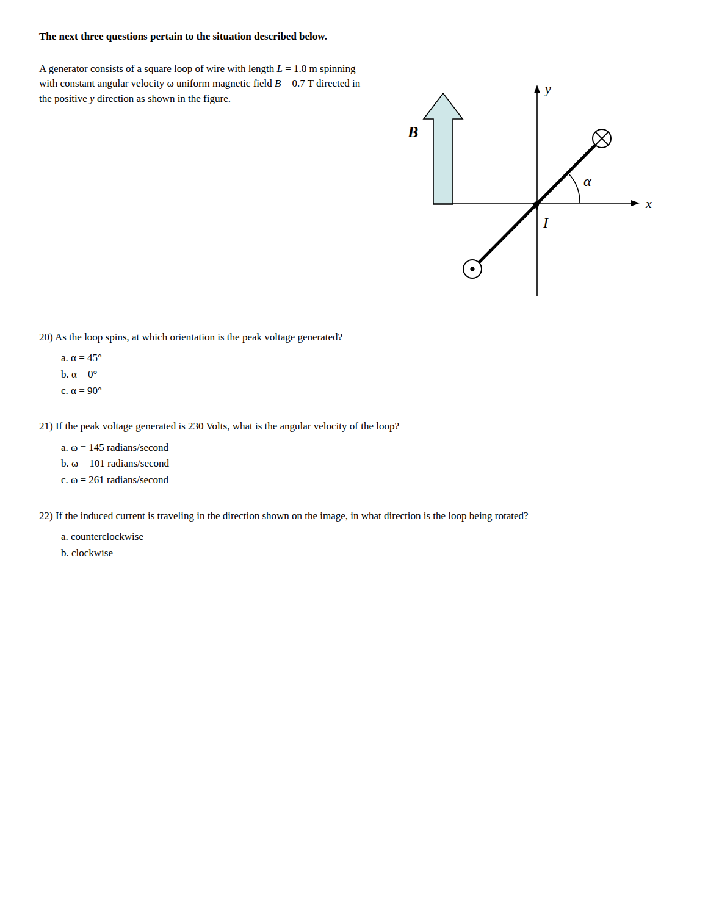The next three questions pertain to the situation described below.
A generator consists of a square loop of wire with length L = 1.8 m spinning with constant angular velocity ω uniform magnetic field B = 0.7 T directed in the positive y direction as shown in the figure.
B y x α I
20) As the loop spins, at which orientation is the peak voltage generated?
a. α = 45°
b. α = 0°
c. α = 90°
21) If the peak voltage generated is 230 Volts, what is the angular velocity of the loop?
a. ω = 145 radians/second
b. ω = 101 radians/second
c. ω = 261 radians/second
22) If the induced current is traveling in the direction shown on the image, in what direction is the loop being rotated?
a. counterclockwise
b. clockwise